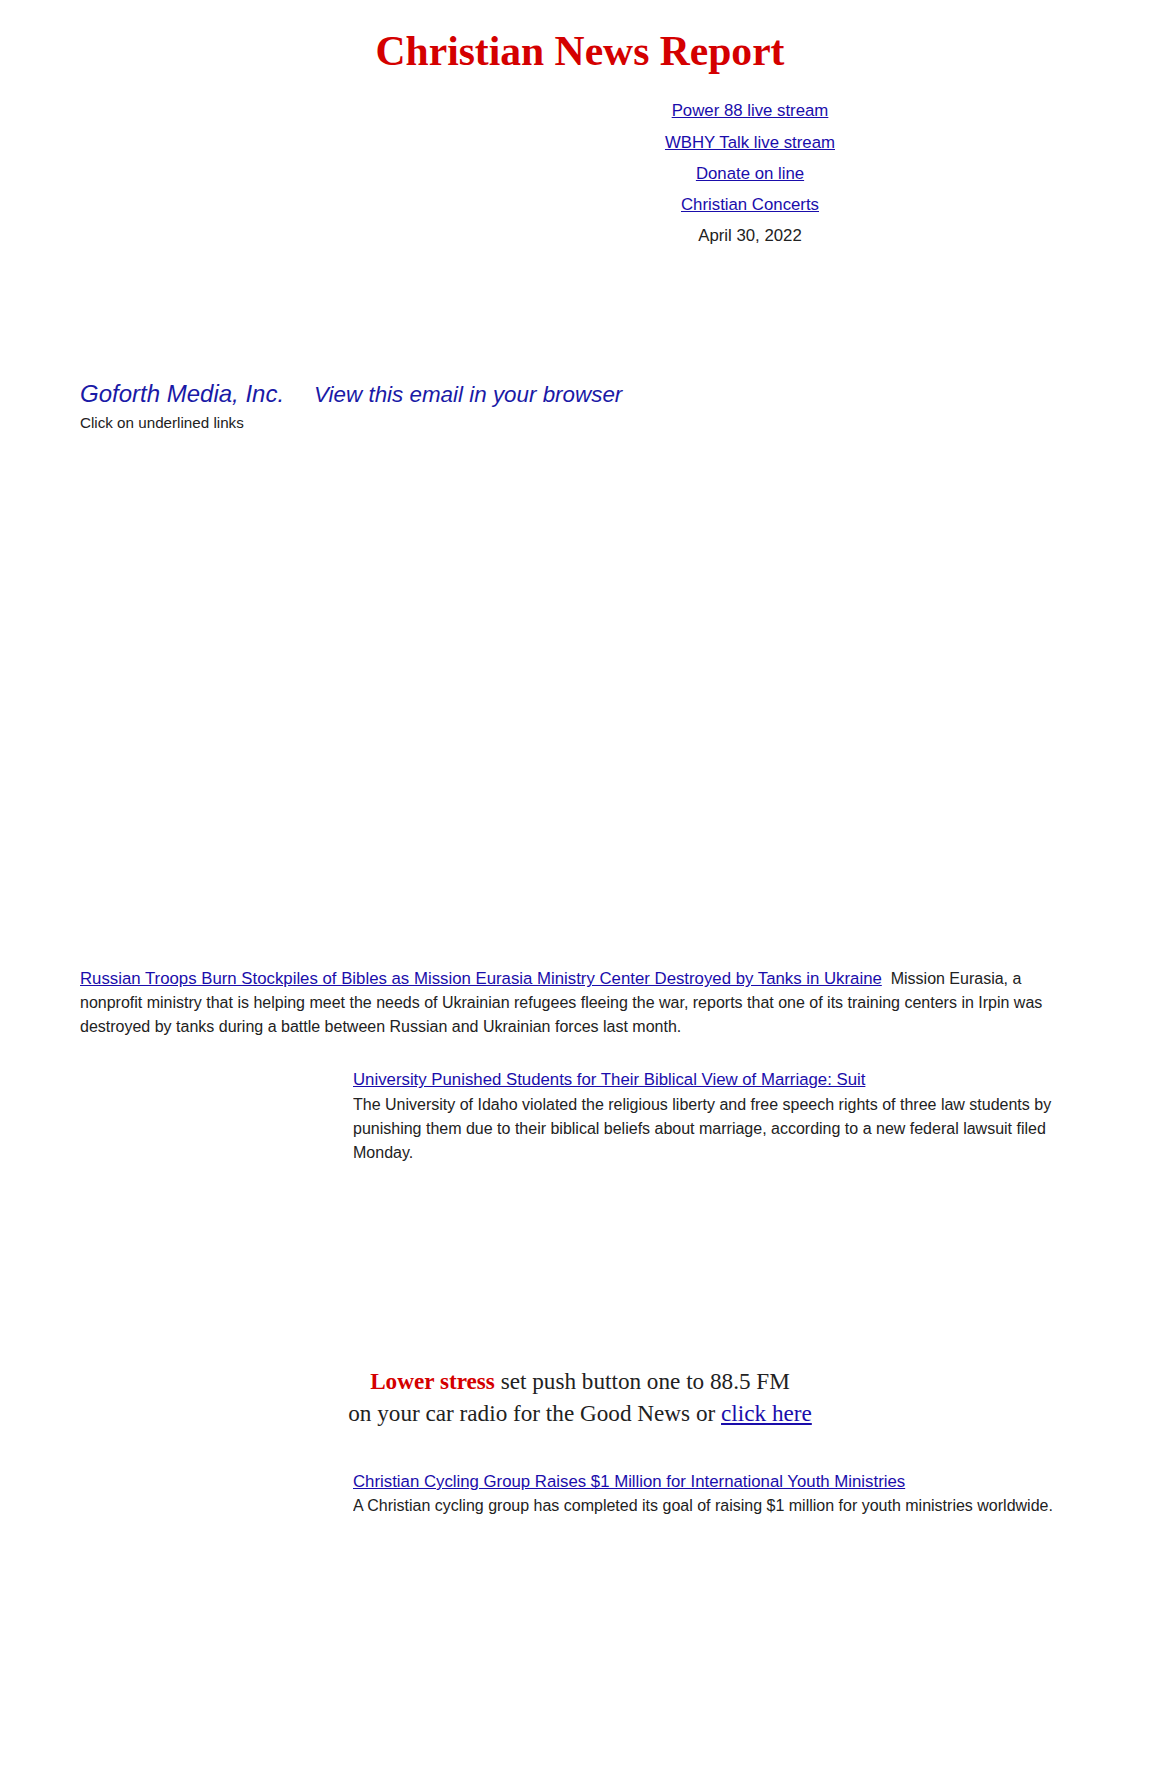Christian News Report
Power 88 live stream WBHY Talk live stream Donate on line Christian Concerts April 30, 2022
Goforth Media, Inc. View this email in your browser
Click on underlined links
Russian Troops Burn Stockpiles of Bibles as Mission Eurasia Ministry Center Destroyed by Tanks in Ukraine Mission Eurasia, a nonprofit ministry that is helping meet the needs of Ukrainian refugees fleeing the war, reports that one of its training centers in Irpin was destroyed by tanks during a battle between Russian and Ukrainian forces last month.
University Punished Students for Their Biblical View of Marriage: Suit
The University of Idaho violated the religious liberty and free speech rights of three law students by punishing them due to their biblical beliefs about marriage, according to a new federal lawsuit filed Monday.
Lower stress set push button one to 88.5 FM
on your car radio for the Good News or click here
Christian Cycling Group Raises $1 Million for International Youth Ministries
A Christian cycling group has completed its goal of raising $1 million for youth ministries worldwide.